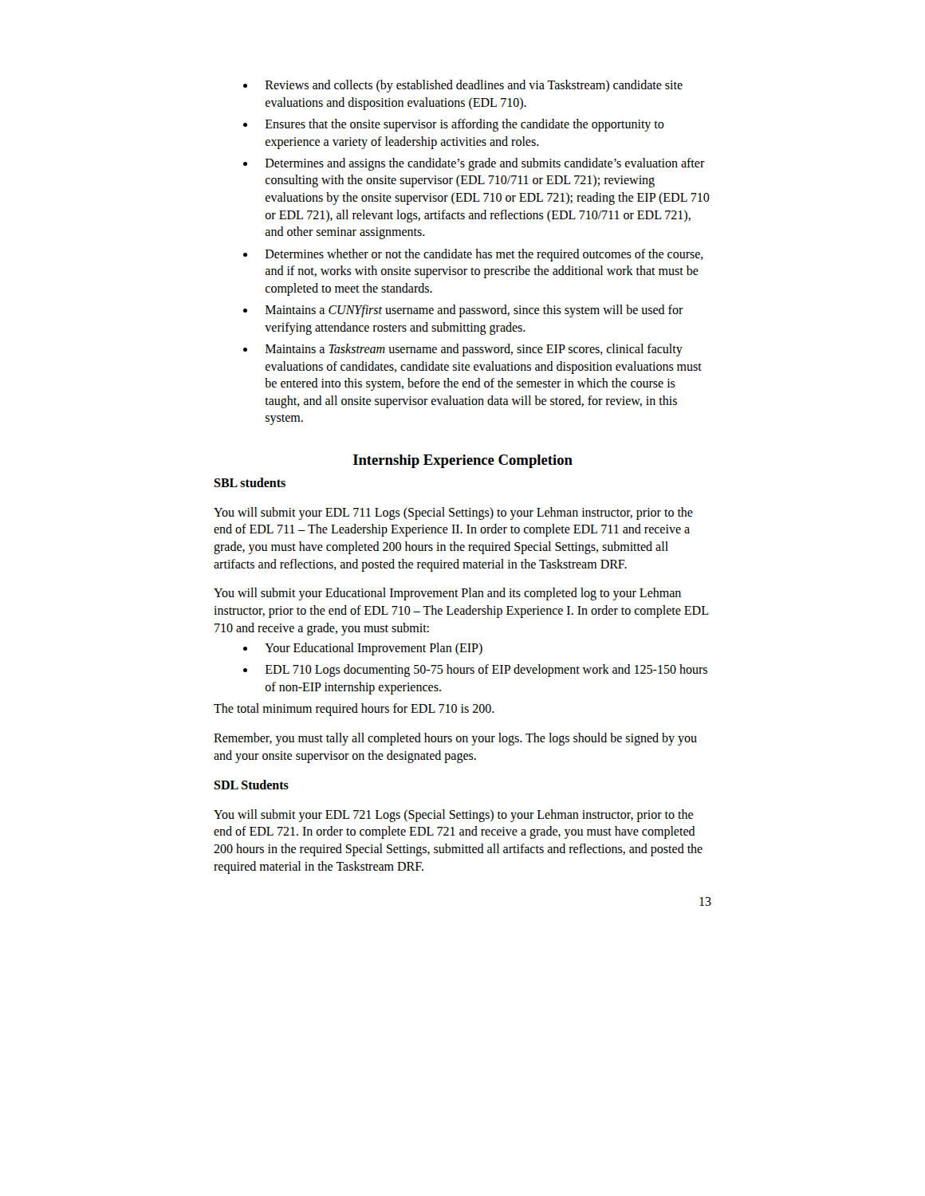Reviews and collects (by established deadlines and via Taskstream) candidate site evaluations and disposition evaluations (EDL 710).
Ensures that the onsite supervisor is affording the candidate the opportunity to experience a variety of leadership activities and roles.
Determines and assigns the candidate’s grade and submits candidate’s evaluation after consulting with the onsite supervisor (EDL 710/711 or EDL 721); reviewing evaluations by the onsite supervisor (EDL 710 or EDL 721); reading the EIP (EDL 710 or EDL 721), all relevant logs, artifacts and reflections (EDL 710/711 or EDL 721), and other seminar assignments.
Determines whether or not the candidate has met the required outcomes of the course, and if not, works with onsite supervisor to prescribe the additional work that must be completed to meet the standards.
Maintains a CUNYfirst username and password, since this system will be used for verifying attendance rosters and submitting grades.
Maintains a Taskstream username and password, since EIP scores, clinical faculty evaluations of candidates, candidate site evaluations and disposition evaluations must be entered into this system, before the end of the semester in which the course is taught, and all onsite supervisor evaluation data will be stored, for review, in this system.
Internship Experience Completion
SBL students
You will submit your EDL 711 Logs (Special Settings) to your Lehman instructor, prior to the end of EDL 711 – The Leadership Experience II. In order to complete EDL 711 and receive a grade, you must have completed 200 hours in the required Special Settings, submitted all artifacts and reflections, and posted the required material in the Taskstream DRF.
You will submit your Educational Improvement Plan and its completed log to your Lehman instructor, prior to the end of EDL 710 – The Leadership Experience I. In order to complete EDL 710 and receive a grade, you must submit:
Your Educational Improvement Plan (EIP)
EDL 710 Logs documenting 50-75 hours of EIP development work and 125-150 hours of non-EIP internship experiences.
The total minimum required hours for EDL 710 is 200.
Remember, you must tally all completed hours on your logs. The logs should be signed by you and your onsite supervisor on the designated pages.
SDL Students
You will submit your EDL 721 Logs (Special Settings) to your Lehman instructor, prior to the end of EDL 721. In order to complete EDL 721 and receive a grade, you must have completed 200 hours in the required Special Settings, submitted all artifacts and reflections, and posted the required material in the Taskstream DRF.
13